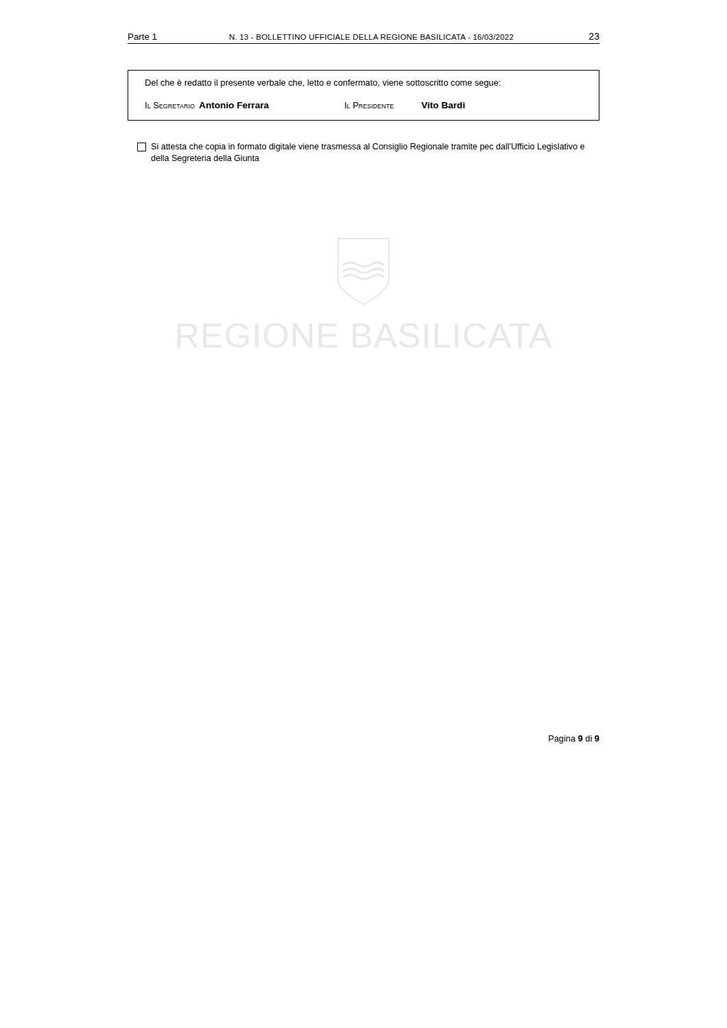Parte 1
N. 13 - BOLLETTINO UFFICIALE DELLA REGIONE BASILICATA - 16/03/2022
23
Del che è redatto il presente verbale che, letto e confermato, viene sottoscritto come segue:
Il Segretario Antonio Ferrara
Il Presidente Vito Bardi
Si attesta che copia in formato digitale viene trasmessa al Consiglio Regionale tramite pec dall'Ufficio Legislativo e della Segreteria della Giunta
REGIONE BASILICATA
Pagina 9 di 9